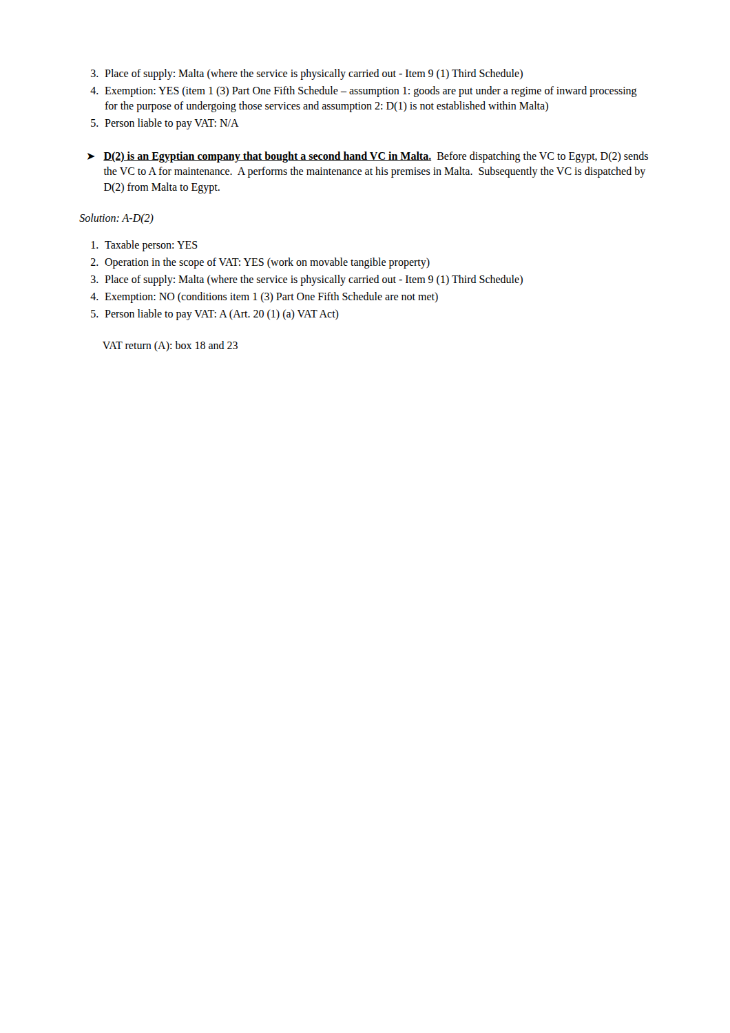Place of supply: Malta (where the service is physically carried out - Item 9 (1) Third Schedule)
Exemption: YES (item 1 (3) Part One Fifth Schedule – assumption 1: goods are put under a regime of inward processing for the purpose of undergoing those services and assumption 2: D(1) is not established within Malta)
Person liable to pay VAT: N/A
D(2) is an Egyptian company that bought a second hand VC in Malta. Before dispatching the VC to Egypt, D(2) sends the VC to A for maintenance. A performs the maintenance at his premises in Malta. Subsequently the VC is dispatched by D(2) from Malta to Egypt.
Solution: A-D(2)
Taxable person: YES
Operation in the scope of VAT: YES (work on movable tangible property)
Place of supply: Malta (where the service is physically carried out - Item 9 (1) Third Schedule)
Exemption: NO (conditions item 1 (3) Part One Fifth Schedule are not met)
Person liable to pay VAT: A (Art. 20 (1) (a) VAT Act)
VAT return (A): box 18 and 23